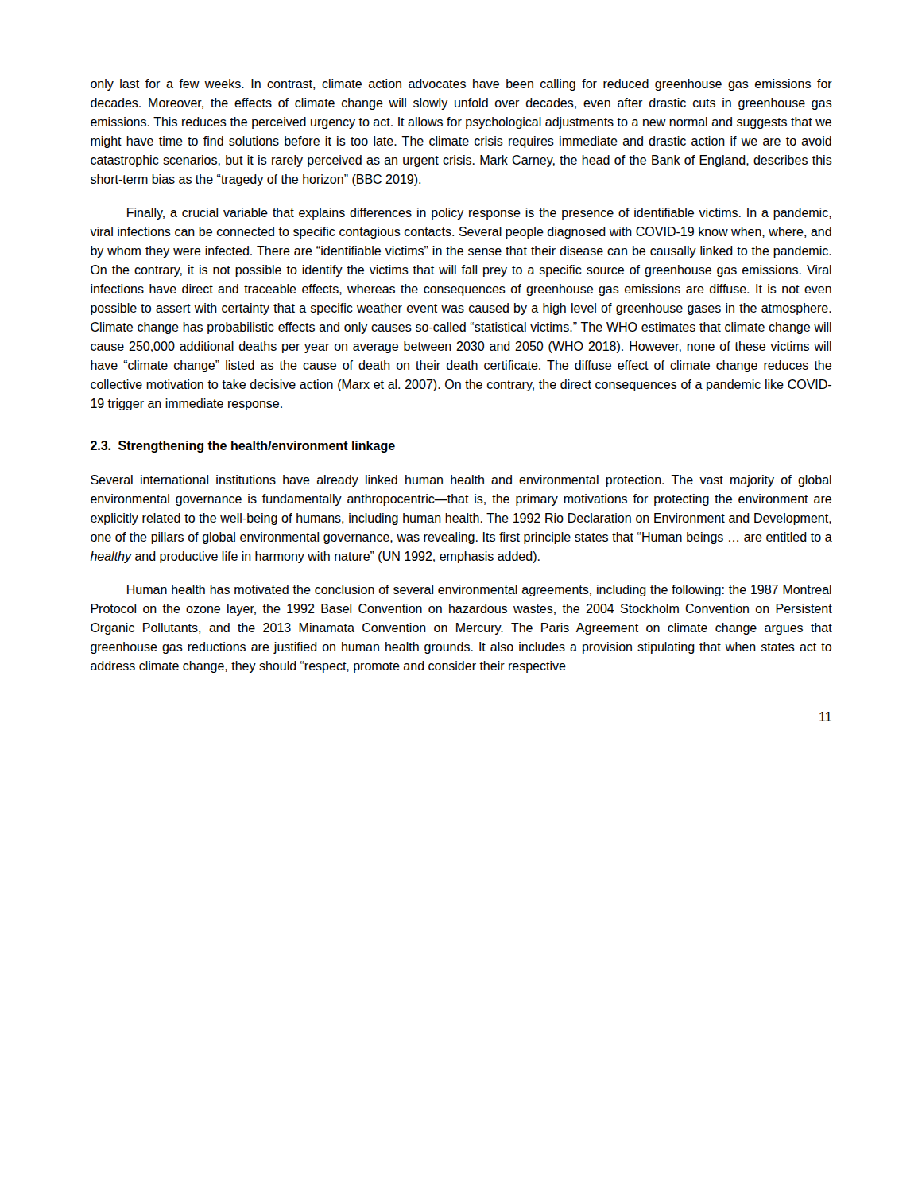only last for a few weeks. In contrast, climate action advocates have been calling for reduced greenhouse gas emissions for decades. Moreover, the effects of climate change will slowly unfold over decades, even after drastic cuts in greenhouse gas emissions. This reduces the perceived urgency to act. It allows for psychological adjustments to a new normal and suggests that we might have time to find solutions before it is too late. The climate crisis requires immediate and drastic action if we are to avoid catastrophic scenarios, but it is rarely perceived as an urgent crisis. Mark Carney, the head of the Bank of England, describes this short-term bias as the “tragedy of the horizon” (BBC 2019).
Finally, a crucial variable that explains differences in policy response is the presence of identifiable victims. In a pandemic, viral infections can be connected to specific contagious contacts. Several people diagnosed with COVID-19 know when, where, and by whom they were infected. There are “identifiable victims” in the sense that their disease can be causally linked to the pandemic. On the contrary, it is not possible to identify the victims that will fall prey to a specific source of greenhouse gas emissions. Viral infections have direct and traceable effects, whereas the consequences of greenhouse gas emissions are diffuse. It is not even possible to assert with certainty that a specific weather event was caused by a high level of greenhouse gases in the atmosphere. Climate change has probabilistic effects and only causes so-called “statistical victims.” The WHO estimates that climate change will cause 250,000 additional deaths per year on average between 2030 and 2050 (WHO 2018). However, none of these victims will have “climate change” listed as the cause of death on their death certificate. The diffuse effect of climate change reduces the collective motivation to take decisive action (Marx et al. 2007). On the contrary, the direct consequences of a pandemic like COVID-19 trigger an immediate response.
2.3. Strengthening the health/environment linkage
Several international institutions have already linked human health and environmental protection. The vast majority of global environmental governance is fundamentally anthropocentric—that is, the primary motivations for protecting the environment are explicitly related to the well-being of humans, including human health. The 1992 Rio Declaration on Environment and Development, one of the pillars of global environmental governance, was revealing. Its first principle states that “Human beings … are entitled to a healthy and productive life in harmony with nature” (UN 1992, emphasis added).
Human health has motivated the conclusion of several environmental agreements, including the following: the 1987 Montreal Protocol on the ozone layer, the 1992 Basel Convention on hazardous wastes, the 2004 Stockholm Convention on Persistent Organic Pollutants, and the 2013 Minamata Convention on Mercury. The Paris Agreement on climate change argues that greenhouse gas reductions are justified on human health grounds. It also includes a provision stipulating that when states act to address climate change, they should “respect, promote and consider their respective
11